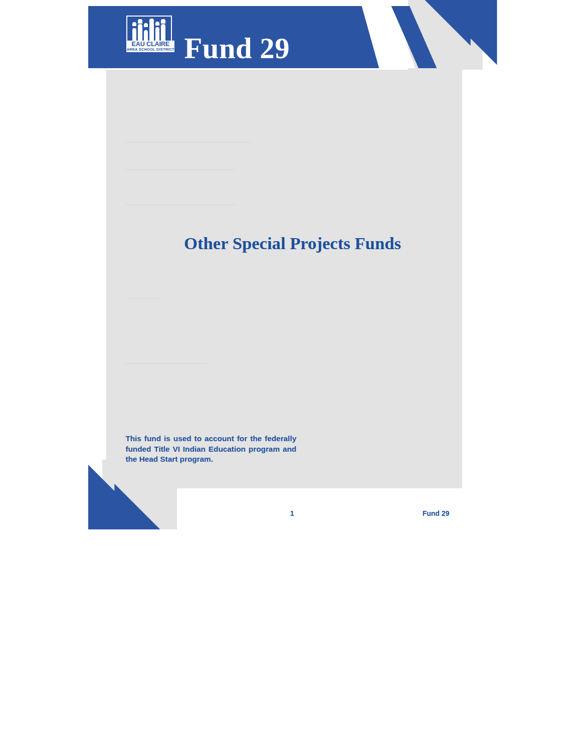EAU CLAIREAREA SCHOOL DISTRICT
Fund 29
Other Special Projects Funds
This fund is used to account for the federally funded Title VI Indian Education program and the Head Start program.
1 Fund 29